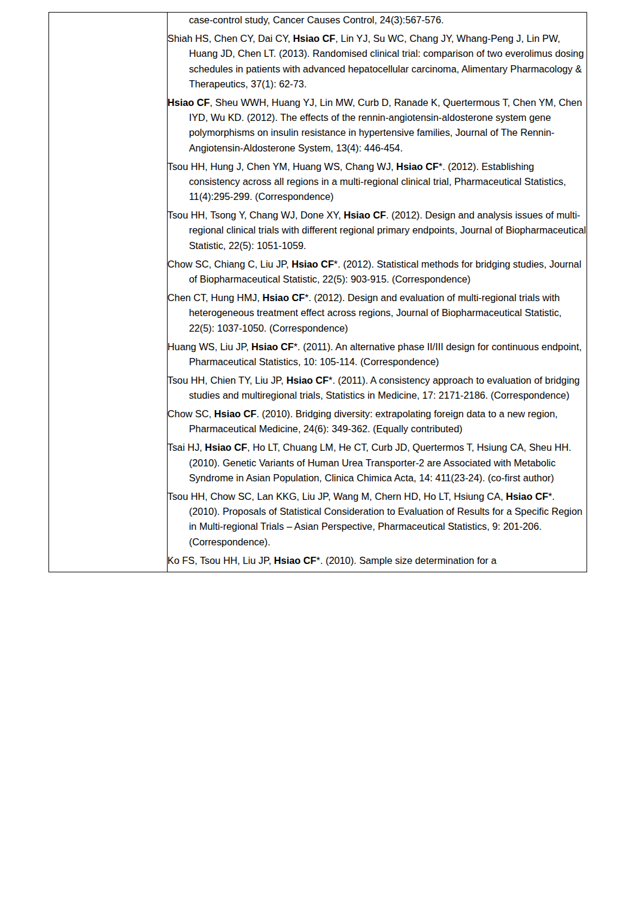| | case-control study, Cancer Causes Control, 24(3):567-576. Shiah HS, Chen CY, Dai CY, Hsiao CF , Lin YJ, Su WC, Chang JY, Whang-Peng J, Lin PW, Huang JD, Chen LT. (2013). Randomised clinical trial: comparison of two everolimus dosing schedules in patients with advanced hepatocellular carcinoma, Alimentary Pharmacology & Therapeutics, 37(1): 62-73. Hsiao CF , Sheu WWH, Huang YJ, Lin MW, Curb D, Ranade K, Quertermous T, Chen YM, Chen IYD, Wu KD. (2012). The effects of the rennin-angiotensin-aldosterone system gene polymorphisms on insulin resistance in hypertensive families, Journal of The Rennin-Angiotensin-Aldosterone System, 13(4): 446-454. Tsou HH, Hung J, Chen YM, Huang WS, Chang WJ, Hsiao CF *. (2012). Establishing consistency across all regions in a multi-regional clinical trial, Pharmaceutical Statistics, 11(4):295-299. (Correspondence) Tsou HH, Tsong Y, Chang WJ, Done XY, Hsiao CF . (2012). Design and analysis issues of multi-regional clinical trials with different regional primary endpoints, Journal of Biopharmaceutical Statistic, 22(5): 1051-1059. Chow SC, Chiang C, Liu JP, Hsiao CF *. (2012). Statistical methods for bridging studies, Journal of Biopharmaceutical Statistic, 22(5): 903-915. (Correspondence) Chen CT, Hung HMJ, Hsiao CF *. (2012). Design and evaluation of multi-regional trials with heterogeneous treatment effect across regions, Journal of Biopharmaceutical Statistic, 22(5): 1037-1050. (Correspondence) Huang WS, Liu JP, Hsiao CF *. (2011). An alternative phase II/III design for continuous endpoint, Pharmaceutical Statistics, 10: 105-114. (Correspondence) Tsou HH, Chien TY, Liu JP, Hsiao CF *. (2011). A consistency approach to evaluation of bridging studies and multiregional trials, Statistics in Medicine, 17: 2171-2186. (Correspondence) Chow SC, Hsiao CF . (2010). Bridging diversity: extrapolating foreign data to a new region, Pharmaceutical Medicine, 24(6): 349-362. (Equally contributed) Tsai HJ, Hsiao CF , Ho LT, Chuang LM, He CT, Curb JD, Quertermos T, Hsiung CA, Sheu HH. (2010). Genetic Variants of Human Urea Transporter-2 are Associated with Metabolic Syndrome in Asian Population, Clinica Chimica Acta, 14: 411(23-24). (co-first author) Tsou HH, Chow SC, Lan KKG, Liu JP, Wang M, Chern HD, Ho LT, Hsiung CA, Hsiao CF *. (2010). Proposals of Statistical Consideration to Evaluation of Results for a Specific Region in Multi-regional Trials – Asian Perspective, Pharmaceutical Statistics, 9: 201-206. (Correspondence). Ko FS, Tsou HH, Liu JP, Hsiao CF *. (2010). Sample size determination for a |